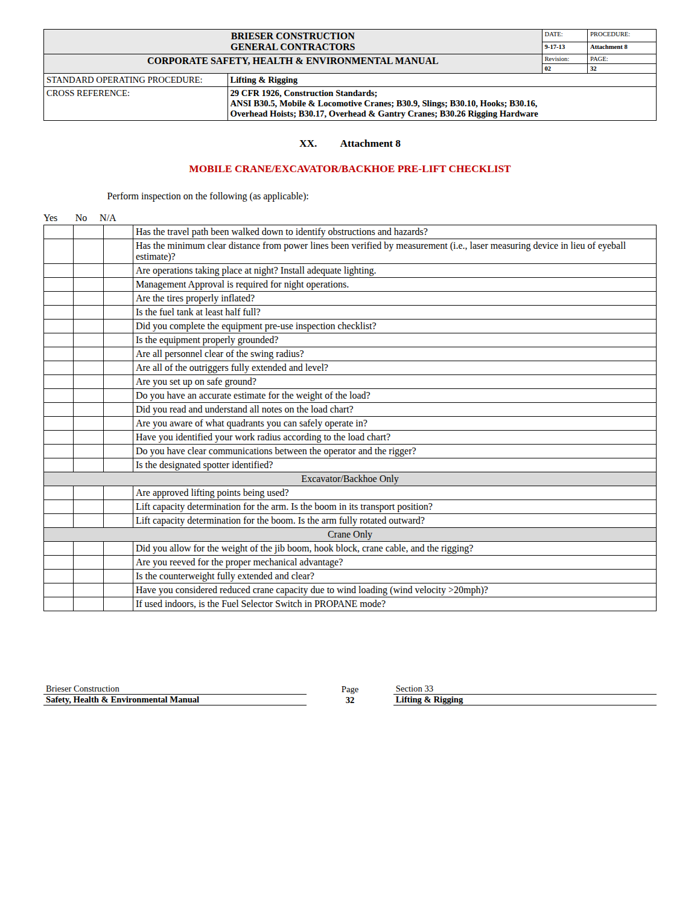| BRIESER CONSTRUCTION GENERAL CONTRACTORS | DATE: | PROCEDURE: |
| 9-17-13 | Attachment 8 |
| CORPORATE SAFETY, HEALTH & ENVIRONMENTAL MANUAL | Revision: | PAGE: |
| 02 | 32 |
| STANDARD OPERATING PROCEDURE: | Lifting & Rigging |
| CROSS REFERENCE: | 29 CFR 1926, Construction Standards; ANSI B30.5, Mobile & Locomotive Cranes; B30.9, Slings; B30.10, Hooks; B30.16, Overhead Hoists; B30.17, Overhead & Gantry Cranes; B30.26 Rigging Hardware |
XX. Attachment 8
MOBILE CRANE/EXCAVATOR/BACKHOE PRE-LIFT CHECKLIST
Perform inspection on the following (as applicable):
Yes No N/A
| | | | Has the travel path been walked down to identify obstructions and hazards? |
| | | | Has the minimum clear distance from power lines been verified by measurement (i.e., laser measuring device in lieu of eyeball estimate)? |
| | | | Are operations taking place at night? Install adequate lighting. |
| | | | Management Approval is required for night operations. |
| | | | Are the tires properly inflated? |
| | | | Is the fuel tank at least half full? |
| | | | Did you complete the equipment pre-use inspection checklist? |
| | | | Is the equipment properly grounded? |
| | | | Are all personnel clear of the swing radius? |
| | | | Are all of the outriggers fully extended and level? |
| | | | Are you set up on safe ground? |
| | | | Do you have an accurate estimate for the weight of the load? |
| | | | Did you read and understand all notes on the load chart? |
| | | | Are you aware of what quadrants you can safely operate in? |
| | | | Have you identified your work radius according to the load chart? |
| | | | Do you have clear communications between the operator and the rigger? |
| | | | Is the designated spotter identified? |
| Excavator/Backhoe Only |
| | | | Are approved lifting points being used? |
| | | | Lift capacity determination for the arm. Is the boom in its transport position? |
| | | | Lift capacity determination for the boom. Is the arm fully rotated outward? |
| Crane Only |
| | | | Did you allow for the weight of the jib boom, hook block, crane cable, and the rigging? |
| | | | Are you reeved for the proper mechanical advantage? |
| | | | Is the counterweight fully extended and clear? |
| | | | Have you considered reduced crane capacity due to wind loading (wind velocity >20mph)? |
| | | | If used indoors, is the Fuel Selector Switch in PROPANE mode? |
| Brieser Construction | Page | Section 33 |
| Safety, Health & Environmental Manual | 32 | Lifting & Rigging |